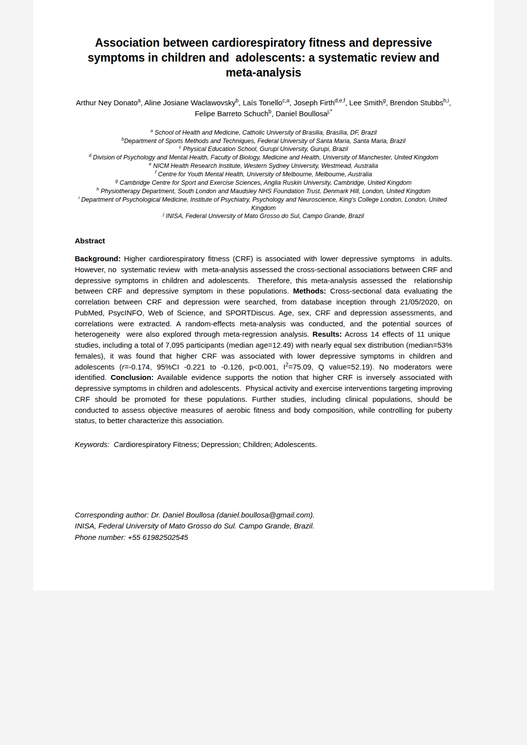Association between cardiorespiratory fitness and depressive symptoms in children and adolescents: a systematic review and meta-analysis
Arthur Ney Donatoa, Aline Josiane Waclawovskyb, Laís Tonelloc,a, Joseph Firthd,e,f, Lee Smithg, Brendon Stubbsh,i, Felipe Barreto Schuchb, Daniel Boullosaj,*
a School of Health and Medicine, Catholic University of Brasilia, Brasília, DF, Brazil
bDepartment of Sports Methods and Techniques, Federal University of Santa Maria, Santa Maria, Brazil
c Physical Education School, Gurupi University, Gurupi, Brazil
d Division of Psychology and Mental Health, Faculty of Biology, Medicine and Health, University of Manchester, United Kingdom
e NICM Health Research Institute, Western Sydney University, Westmead, Australia
f Centre for Youth Mental Health, University of Melbourne, Melbourne, Australia
g Cambridge Centre for Sport and Exercise Sciences, Anglia Ruskin University, Cambridge, United Kingdom
h Physiotherapy Department, South London and Maudsley NHS Foundation Trust, Denmark Hill, London, United Kingdom
i Department of Psychological Medicine, Institute of Psychiatry, Psychology and Neuroscience, King's College London, London, United Kingdom
j INISA, Federal University of Mato Grosso do Sul, Campo Grande, Brazil
Abstract
Background: Higher cardiorespiratory fitness (CRF) is associated with lower depressive symptoms in adults. However, no systematic review with meta-analysis assessed the cross-sectional associations between CRF and depressive symptoms in children and adolescents. Therefore, this meta-analysis assessed the relationship between CRF and depressive symptom in these populations. Methods: Cross-sectional data evaluating the correlation between CRF and depression were searched, from database inception through 21/05/2020, on PubMed, PsycINFO, Web of Science, and SPORTDiscus. Age, sex, CRF and depression assessments, and correlations were extracted. A random-effects meta-analysis was conducted, and the potential sources of heterogeneity were also explored through meta-regression analysis. Results: Across 14 effects of 11 unique studies, including a total of 7,095 participants (median age=12.49) with nearly equal sex distribution (median=53% females), it was found that higher CRF was associated with lower depressive symptoms in children and adolescents (r=-0.174, 95%CI -0.221 to -0.126, p<0.001, I2=75.09, Q value=52.19). No moderators were identified. Conclusion: Available evidence supports the notion that higher CRF is inversely associated with depressive symptoms in children and adolescents. Physical activity and exercise interventions targeting improving CRF should be promoted for these populations. Further studies, including clinical populations, should be conducted to assess objective measures of aerobic fitness and body composition, while controlling for puberty status, to better characterize this association.
Keywords: Cardiorespiratory Fitness; Depression; Children; Adolescents.
Corresponding author: Dr. Daniel Boullosa (daniel.boullosa@gmail.com).
INISA, Federal University of Mato Grosso do Sul. Campo Grande, Brazil.
Phone number: +55 61982502545